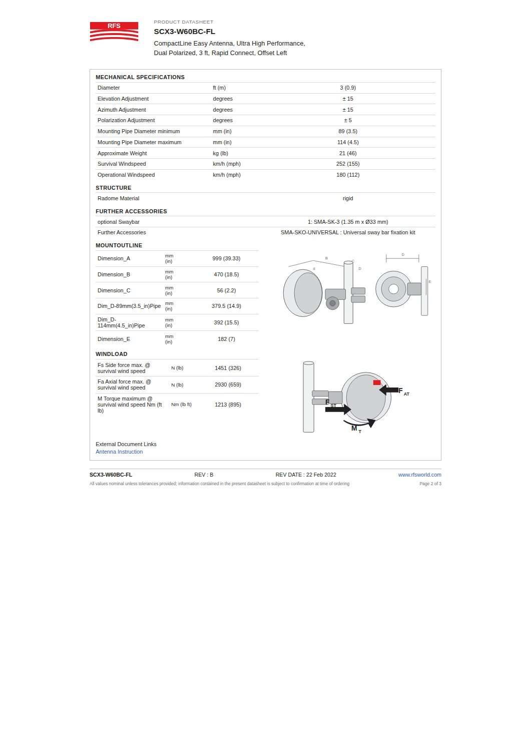RFS
PRODUCT DATASHEET
SCX3-W60BC-FL
CompactLine Easy Antenna, Ultra High Performance,
Dual Polarized, 3 ft, Rapid Connect, Offset Left
MECHANICAL SPECIFICATIONS
| Diameter | ft (m) | 3 (0.9) |
| Elevation Adjustment | degrees | ± 15 |
| Azimuth Adjustment | degrees | ± 15 |
| Polarization Adjustment | degrees | ± 5 |
| Mounting Pipe Diameter minimum | mm (in) | 89 (3.5) |
| Mounting Pipe Diameter maximum | mm (in) | 114 (4.5) |
| Approximate Weight | kg (lb) | 21 (46) |
| Survival Windspeed | km/h (mph) | 252 (155) |
| Operational Windspeed | km/h (mph) | 180 (112) |
STRUCTURE
| Radome Material | | rigid |
FURTHER ACCESSORIES
| optional Swaybar | | 1: SMA-SK-3 (1.35 m x Ø33 mm) |
| Further Accessories | | SMA-SKO-UNIVERSAL : Universal sway bar fixation kit |
MOUNTOUTLINE
| Dimension_A | mm (in) | 999 (39.33) |
| Dimension_B | mm (in) | 470 (18.5) |
| Dimension_C | mm (in) | 56 (2.2) |
| Dim_D-89mm(3.5_in)Pipe | mm (in) | 379.5 (14.9) |
| Dim_D-114mm(4.5_in)Pipe | mm (in) | 392 (15.5) |
| Dimension_E | mm (in) | 182 (7) |
D B C D d ØA E
WINDLOAD
| Fs Side force max. @ survival wind speed | N (lb) | 1451 (326) |
| Fa Axial force max. @ survival wind speed | N (lb) | 2930 (659) |
| M Torque maximum @ survival wind speed Nm (ft lb) | Nm (lb ft) | 1213 (895) |
F ST F AT M T
External Document Links
Antenna Instruction
SCX3-W60BC-FL REV : B REV DATE : 22 Feb 2022 www.rfsworld.com
Page 2 of 3 All values nominal unless tolerances provided; information contained in the present datasheet is subject to confirmation at time of ordering